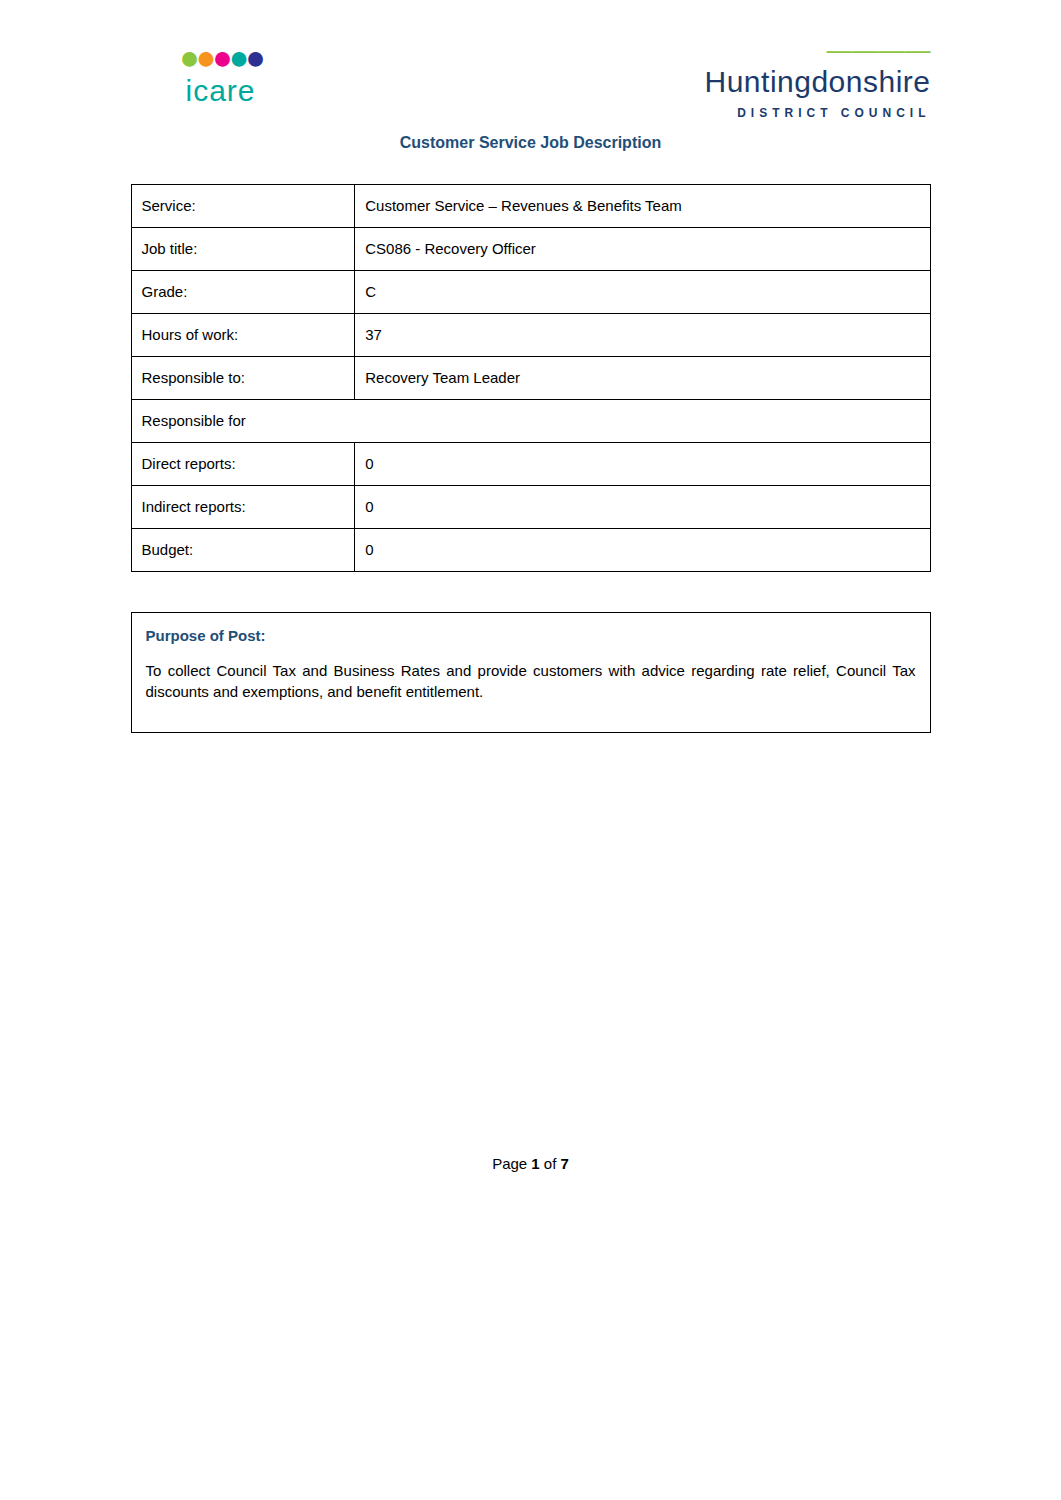●●●●●
icare
————
Huntingdonshire
DISTRICT COUNCIL
Customer Service Job Description
| Service: | Customer Service – Revenues & Benefits Team |
| Job title: | CS086 - Recovery Officer |
| Grade: | C |
| Hours of work: | 37 |
| Responsible to: | Recovery Team Leader |
| Responsible for |
| Direct reports: | 0 |
| Indirect reports: | 0 |
| Budget: | 0 |
| Purpose of Post: To collect Council Tax and Business Rates and provide customers with advice regarding rate relief, Council Tax discounts and exemptions, and benefit entitlement. |
Page 1 of 7